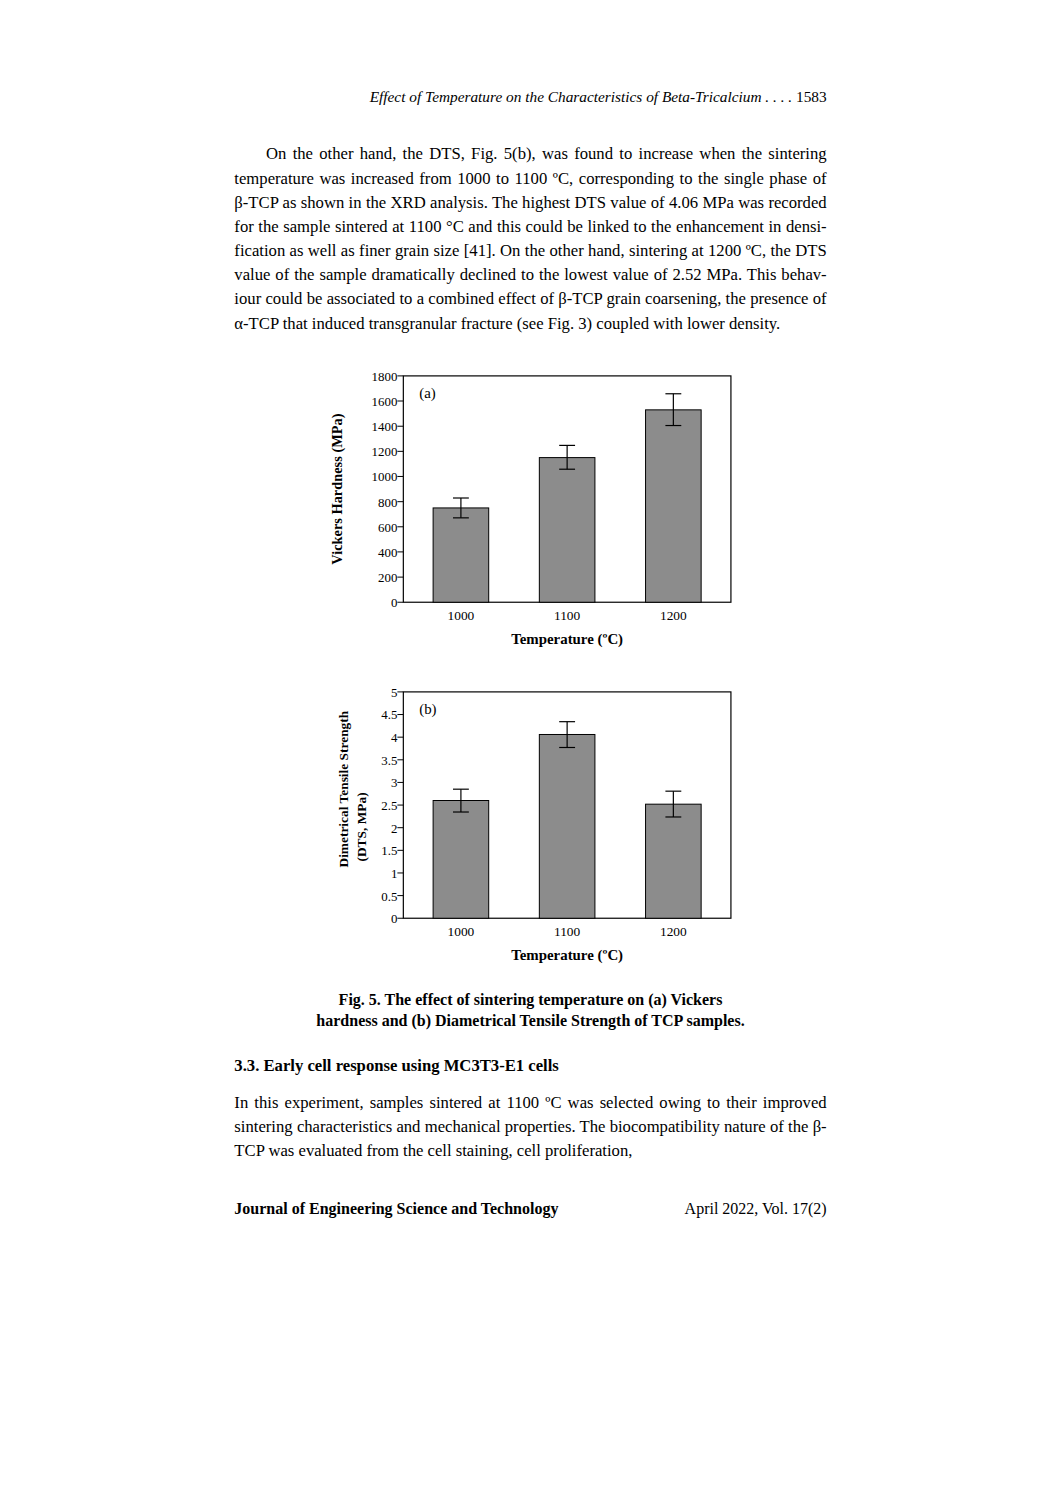Effect of Temperature on the Characteristics of Beta-Tricalcium . . . . 1583
On the other hand, the DTS, Fig. 5(b), was found to increase when the sintering temperature was increased from 1000 to 1100 ºC, corresponding to the single phase of β-TCP as shown in the XRD analysis. The highest DTS value of 4.06 MPa was recorded for the sample sintered at 1100 °C and this could be linked to the enhancement in densification as well as finer grain size [41]. On the other hand, sintering at 1200 ºC, the DTS value of the sample dramatically declined to the lowest value of 2.52 MPa. This behaviour could be associated to a combined effect of β-TCP grain coarsening, the presence of α-TCP that induced transgranular fracture (see Fig. 3) coupled with lower density.
(a) 0 200 400 600 800 1000 1200 1400 1600 1800 1000 1100 1200 Temperature (ºC) Vickers Hardness (MPa)
(b) 0 0.5 1 1.5 2 2.5 3 3.5 4 4.5 5 1000 1100 1200 Temperature (ºC) Dimetrical Tensile Strength (DTS, MPa)
Fig. 5. The effect of sintering temperature on (a) Vickers
hardness and (b) Diametrical Tensile Strength of TCP samples.
3.3. Early cell response using MC3T3-E1 cells
In this experiment, samples sintered at 1100 ºC was selected owing to their improved sintering characteristics and mechanical properties. The biocompatibility nature of the β-TCP was evaluated from the cell staining, cell proliferation,
Journal of Engineering Science and Technology
April 2022, Vol. 17(2)